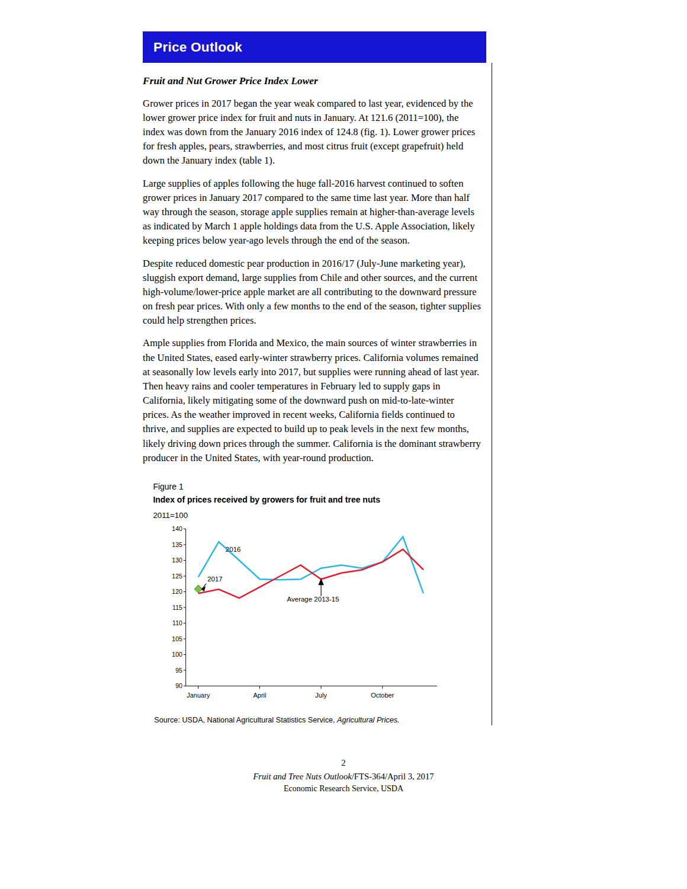Price Outlook
Fruit and Nut Grower Price Index Lower
Grower prices in 2017 began the year weak compared to last year, evidenced by the lower grower price index for fruit and nuts in January. At 121.6 (2011=100), the index was down from the January 2016 index of 124.8 (fig. 1). Lower grower prices for fresh apples, pears, strawberries, and most citrus fruit (except grapefruit) held down the January index (table 1).
Large supplies of apples following the huge fall-2016 harvest continued to soften grower prices in January 2017 compared to the same time last year. More than half way through the season, storage apple supplies remain at higher-than-average levels as indicated by March 1 apple holdings data from the U.S. Apple Association, likely keeping prices below year-ago levels through the end of the season.
Despite reduced domestic pear production in 2016/17 (July-June marketing year), sluggish export demand, large supplies from Chile and other sources, and the current high-volume/lower-price apple market are all contributing to the downward pressure on fresh pear prices. With only a few months to the end of the season, tighter supplies could help strengthen prices.
Ample supplies from Florida and Mexico, the main sources of winter strawberries in the United States, eased early-winter strawberry prices. California volumes remained at seasonally low levels early into 2017, but supplies were running ahead of last year. Then heavy rains and cooler temperatures in February led to supply gaps in California, likely mitigating some of the downward push on mid-to-late-winter prices. As the weather improved in recent weeks, California fields continued to thrive, and supplies are expected to build up to peak levels in the next few months, likely driving down prices through the summer. California is the dominant strawberry producer in the United States, with year-round production.
Figure 1
Index of prices received by growers for fruit and tree nuts
2011=100
140 135 130 125 120 115 110 105 100 95 90 January April July October 2016 2017 Average 2013-15
Source: USDA, National Agricultural Statistics Service, Agricultural Prices.
2
Fruit and Tree Nuts Outlook/FTS-364/April 3, 2017
Economic Research Service, USDA